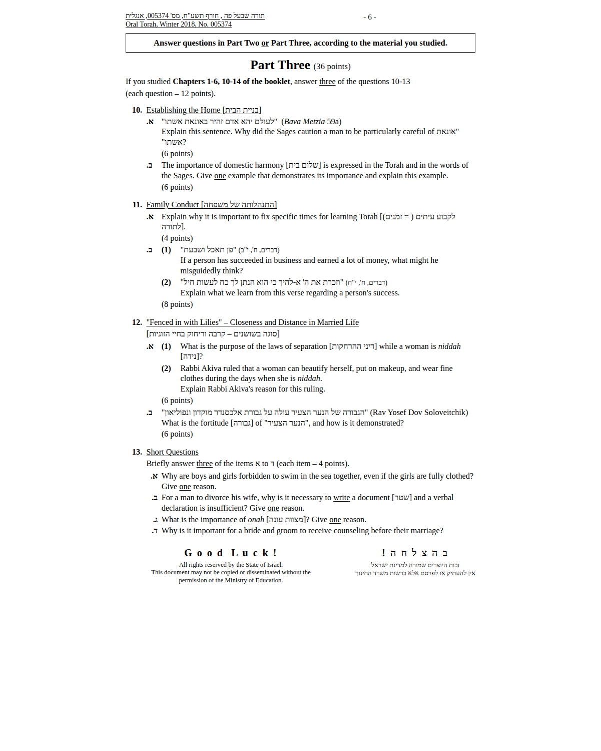תורה שבעל פה , חורף תשע"ח, מס' 005374, אנגלית
Oral Torah, Winter 2018, No. 005374
- 6 -
Answer questions in Part Two or Part Three, according to the material you studied.
Part Three (36 points)
If you studied Chapters 1-6, 10-14 of the booklet, answer three of the questions 10-13
(each question – 12 points).
10.
Establishing the Home [בניית הבית]
א.
"לעולם יהא אדם זהיר באונאת אשתו" (Bava Metzia 59a)
Explain this sentence. Why did the Sages caution a man to be particularly careful of "אונאת אשתו"?
(6 points)
ב.
The importance of domestic harmony [שלום בית] is expressed in the Torah and in the words of the Sages. Give one example that demonstrates its importance and explain this example.
(6 points)
11.
Family Conduct [התנהלותה של משפחה]
א.
Explain why it is important to fix specific times for learning Torah [לקבוע עיתים ( = זמנים) לתורה].
(4 points)
ב.
(1)
"פן תאכל ושבעת" (דברים, ח', י"ב)
If a person has succeeded in business and earned a lot of money, what might he misguidedly think?
(2)
"וזכרת את ה' א-להיך כי הוא הנתן לך כח לעשות חיל" (דברים, ח', י"ח)
Explain what we learn from this verse regarding a person's success.
(8 points)
12.
"Fenced in with Lilies" – Closeness and Distance in Married Life
[סוגה בשושנים – קרבה וריחוק בחיי הזוגיות]
א.
(1)
What is the purpose of the laws of separation [דיני ההרחקות] while a woman is niddah [נידה]?
(2)
Rabbi Akiva ruled that a woman can beautify herself, put on makeup, and wear fine clothes during the days when she is niddah.
Explain Rabbi Akiva's reason for this ruling.
(6 points)
ב.
"הגבורה של הנער הצעיר עולה על גבורת אלכסנדר מוקדון ונפוליאון" (Rav Yosef Dov Soloveitchik)
What is the fortitude [גבורה] of "הנער הצעיר", and how is it demonstrated?
(6 points)
13.
Short Questions
Briefly answer three of the items א to ד (each item – 4 points).
א.
Why are boys and girls forbidden to swim in the sea together, even if the girls are fully clothed? Give one reason.
ב.
For a man to divorce his wife, why is it necessary to write a document [שטר] and a verbal declaration is insufficient? Give one reason.
ג.
What is the importance of onah [מצוות עונה]? Give one reason.
ד.
Why is it important for a bride and groom to receive counseling before their marriage?
G o o d L u c k !
All rights reserved by the State of Israel.
This document may not be copied or disseminated without the
permission of the Ministry of Education.
ב ה צ ל ח ה !
זכות היוצרים שמורה למדינת ישראל
אין להעתיק או לפרסם אלא ברשות משרד החינוך